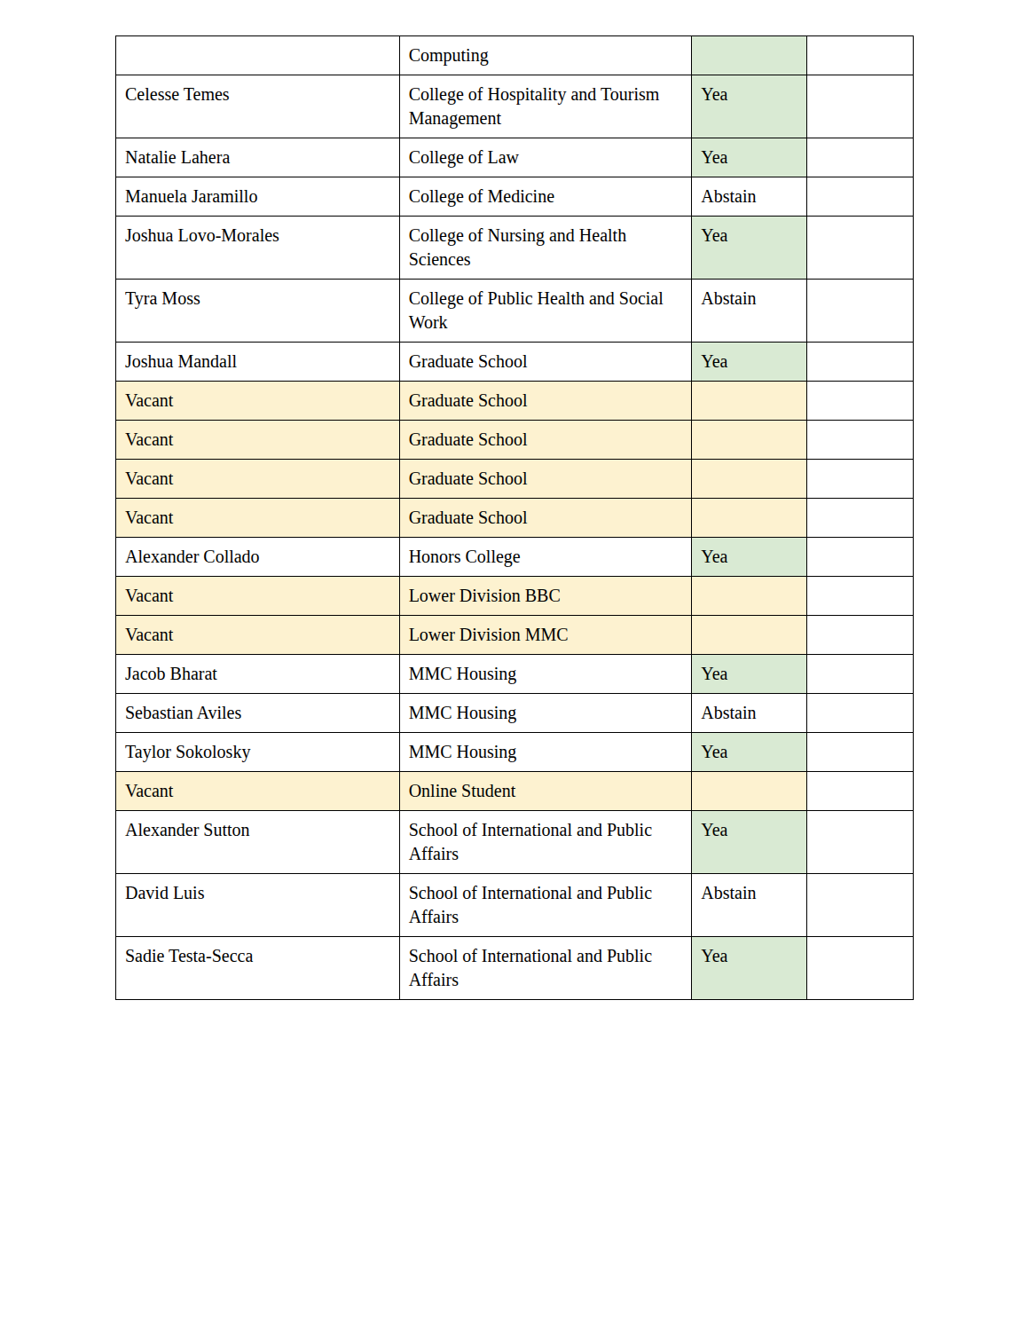| | Computing | | |
| Celesse Temes | College of Hospitality and Tourism Management | Yea | |
| Natalie Lahera | College of Law | Yea | |
| Manuela Jaramillo | College of Medicine | Abstain | |
| Joshua Lovo-Morales | College of Nursing and Health Sciences | Yea | |
| Tyra Moss | College of Public Health and Social Work | Abstain | |
| Joshua Mandall | Graduate School | Yea | |
| Vacant | Graduate School | | |
| Vacant | Graduate School | | |
| Vacant | Graduate School | | |
| Vacant | Graduate School | | |
| Alexander Collado | Honors College | Yea | |
| Vacant | Lower Division BBC | | |
| Vacant | Lower Division MMC | | |
| Jacob Bharat | MMC Housing | Yea | |
| Sebastian Aviles | MMC Housing | Abstain | |
| Taylor Sokolosky | MMC Housing | Yea | |
| Vacant | Online Student | | |
| Alexander Sutton | School of International and Public Affairs | Yea | |
| David Luis | School of International and Public Affairs | Abstain | |
| Sadie Testa-Secca | School of International and Public Affairs | Yea | |